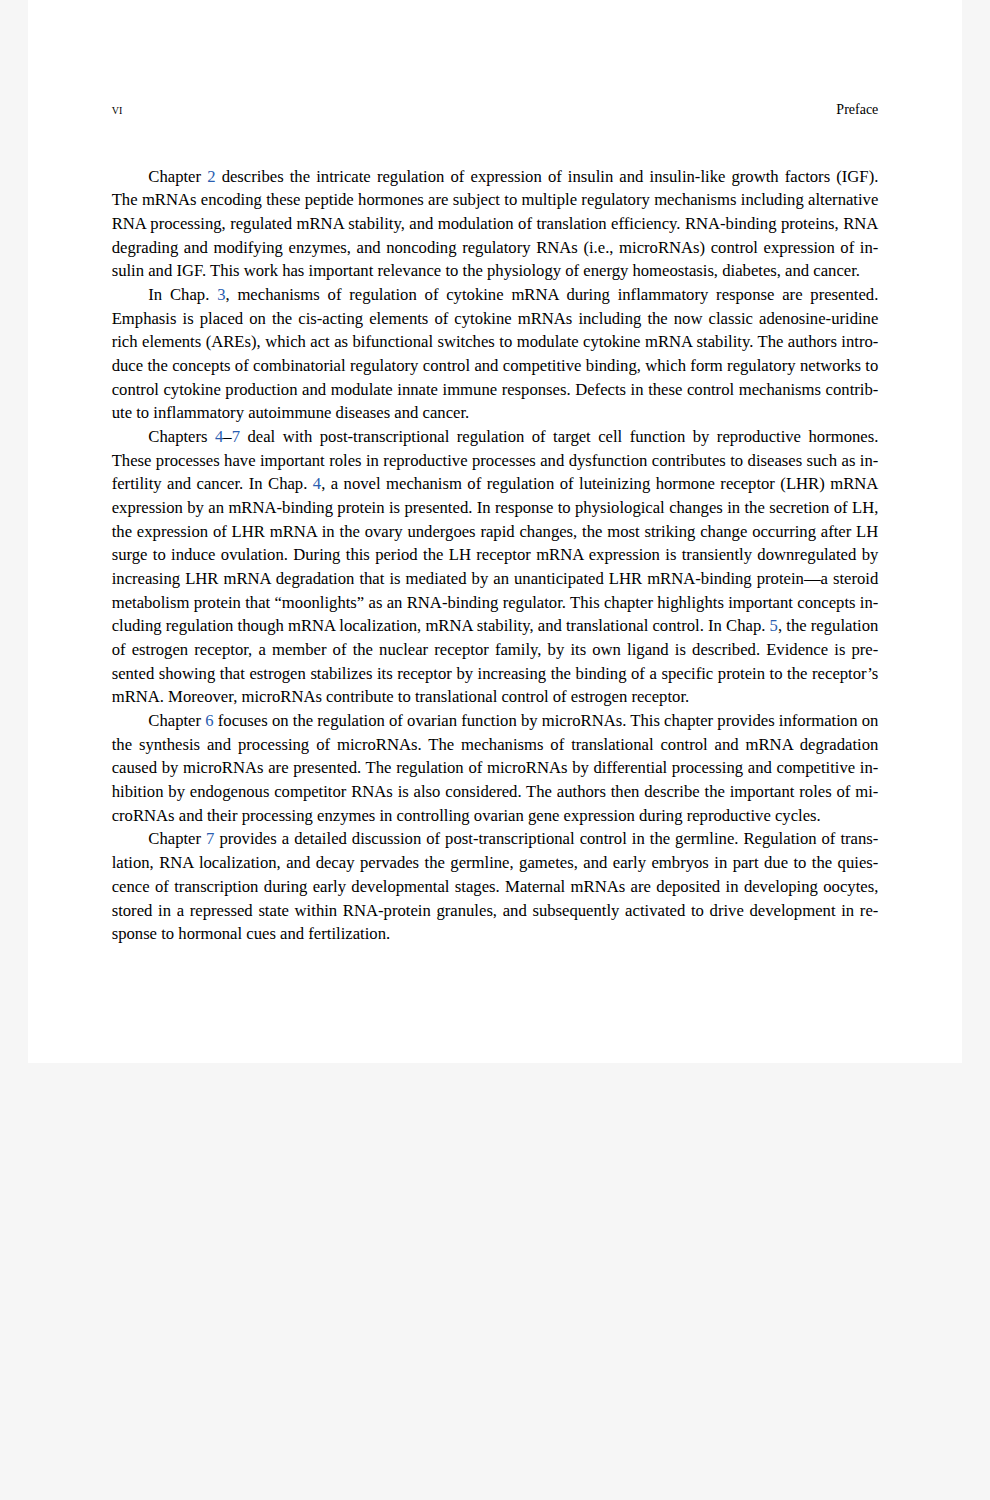vi Preface
Chapter 2 describes the intricate regulation of expression of insulin and insulin-like growth factors (IGF). The mRNAs encoding these peptide hormones are subject to multiple regulatory mechanisms including alternative RNA processing, regulated mRNA stability, and modulation of translation efficiency. RNA-binding proteins, RNA degrading and modifying enzymes, and noncoding regulatory RNAs (i.e., microRNAs) control expression of insulin and IGF. This work has important relevance to the physiology of energy homeostasis, diabetes, and cancer.
In Chap. 3, mechanisms of regulation of cytokine mRNA during inflammatory response are presented. Emphasis is placed on the cis-acting elements of cytokine mRNAs including the now classic adenosine-uridine rich elements (AREs), which act as bifunctional switches to modulate cytokine mRNA stability. The authors introduce the concepts of combinatorial regulatory control and competitive binding, which form regulatory networks to control cytokine production and modulate innate immune responses. Defects in these control mechanisms contribute to inflammatory autoimmune diseases and cancer.
Chapters 4–7 deal with post-transcriptional regulation of target cell function by reproductive hormones. These processes have important roles in reproductive processes and dysfunction contributes to diseases such as infertility and cancer. In Chap. 4, a novel mechanism of regulation of luteinizing hormone receptor (LHR) mRNA expression by an mRNA-binding protein is presented. In response to physiological changes in the secretion of LH, the expression of LHR mRNA in the ovary undergoes rapid changes, the most striking change occurring after LH surge to induce ovulation. During this period the LH receptor mRNA expression is transiently downregulated by increasing LHR mRNA degradation that is mediated by an unanticipated LHR mRNA-binding protein—a steroid metabolism protein that “moonlights” as an RNA-binding regulator. This chapter highlights important concepts including regulation though mRNA localization, mRNA stability, and translational control. In Chap. 5, the regulation of estrogen receptor, a member of the nuclear receptor family, by its own ligand is described. Evidence is presented showing that estrogen stabilizes its receptor by increasing the binding of a specific protein to the receptor’s mRNA. Moreover, microRNAs contribute to translational control of estrogen receptor.
Chapter 6 focuses on the regulation of ovarian function by microRNAs. This chapter provides information on the synthesis and processing of microRNAs. The mechanisms of translational control and mRNA degradation caused by microRNAs are presented. The regulation of microRNAs by differential processing and competitive inhibition by endogenous competitor RNAs is also considered. The authors then describe the important roles of microRNAs and their processing enzymes in controlling ovarian gene expression during reproductive cycles.
Chapter 7 provides a detailed discussion of post-transcriptional control in the germline. Regulation of translation, RNA localization, and decay pervades the germline, gametes, and early embryos in part due to the quiescence of transcription during early developmental stages. Maternal mRNAs are deposited in developing oocytes, stored in a repressed state within RNA-protein granules, and subsequently activated to drive development in response to hormonal cues and fertilization.